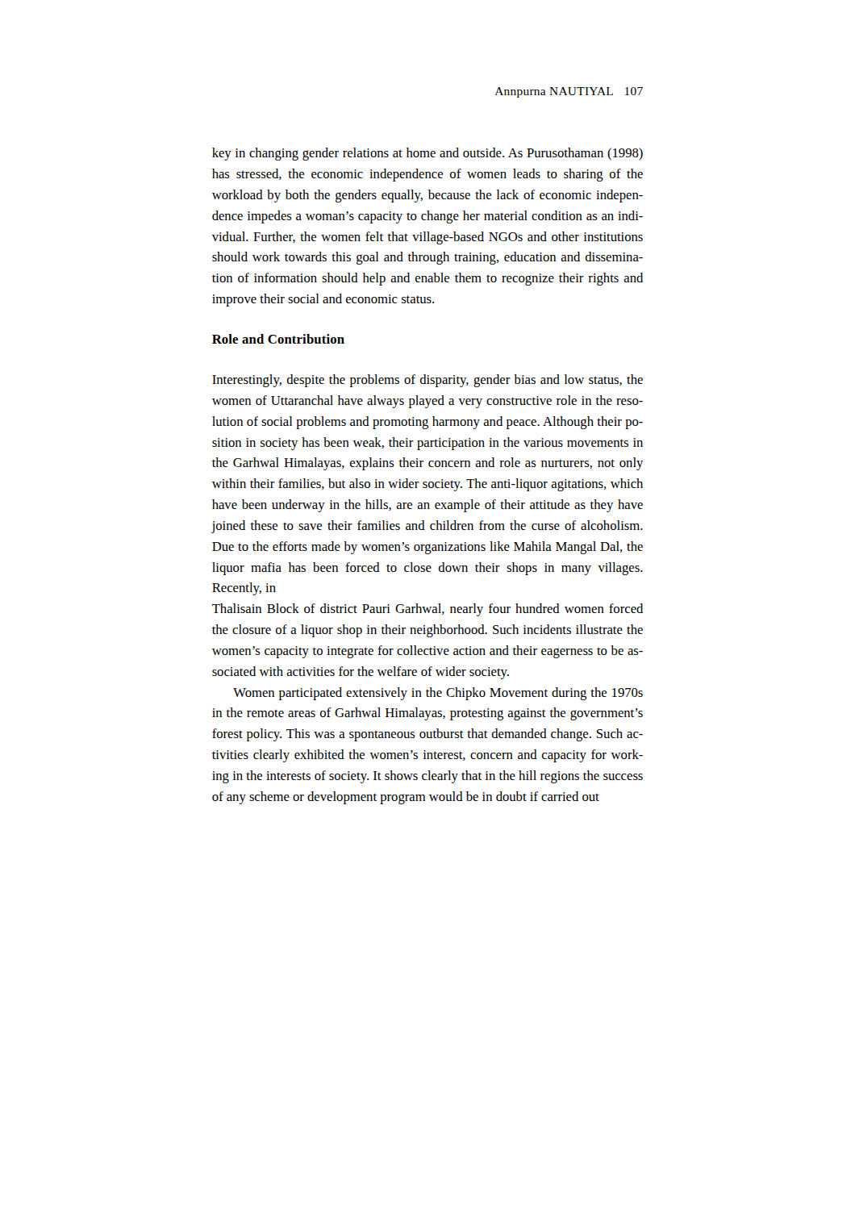Annpurna NAUTIYAL 107
key in changing gender relations at home and outside. As Puruso­thaman (1998) has stressed, the economic independence of women leads to sharing of the workload by both the genders equally, because the lack of economic independence impedes a woman’s capacity to change her material condition as an individual. Further, the women felt that village-based NGOs and other institutions should work towards this goal and through training, education and dissemination of information should help and enable them to recognize their rights and improve their social and economic status.
Role and Contribution
Interestingly, despite the problems of disparity, gender bias and low status, the women of Uttaranchal have always played a very construc­tive role in the resolution of social problems and promoting harmony and peace. Although their position in society has been weak, their participation in the various movements in the Garhwal Himalayas, explains their concern and role as nurturers, not only within their families, but also in wider society. The anti-liquor agitations, which have been underway in the hills, are an example of their attitude as they have joined these to save their families and children from the curse of alcoholism. Due to the efforts made by women’s organi­zations like Mahila Mangal Dal, the liquor mafia has been forced to close down their shops in many villages. Recently, in
Thalisain Block of district Pauri Garhwal, nearly four hundred wo­men forced the closure of a liquor shop in their neighborhood. Such incidents illustrate the women’s capacity to integrate for collective action and their eagerness to be associated with activities for the welfare of wider society.
Women participated extensively in the Chipko Movement during the 1970s in the remote areas of Garhwal Himalayas, protest­ing against the government’s forest policy. This was a spontaneous outburst that demanded change. Such activities clearly exhibited the women’s interest, concern and capacity for working in the interests of society. It shows clearly that in the hill regions the success of any scheme or development program would be in doubt if carried out